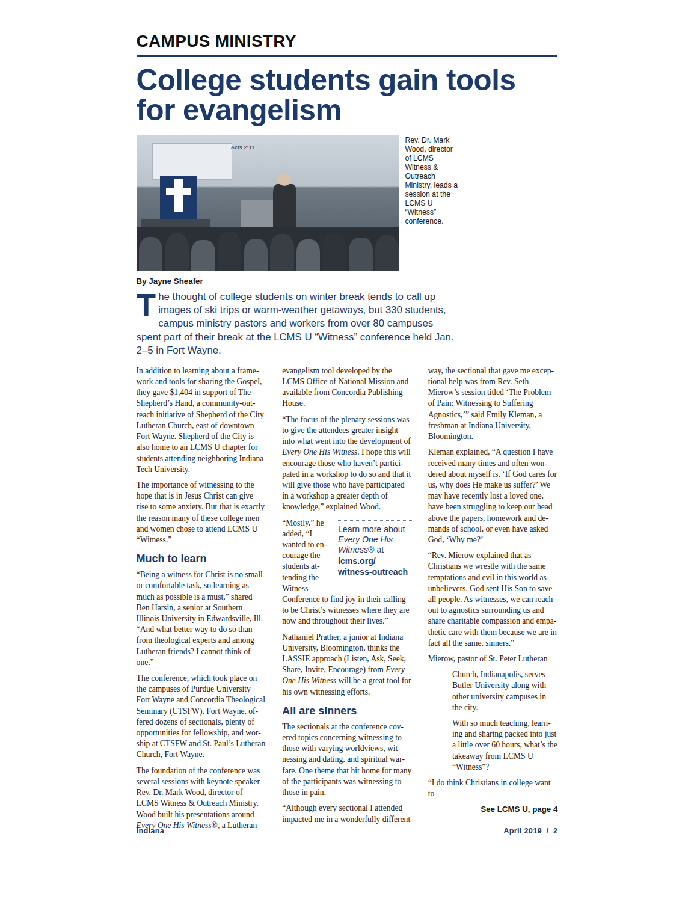Campus Ministry
College students gain tools for evangelism
Acts 2:11
LCMS/Michael Schuermann
Rev. Dr. Mark Wood, director of LCMS Witness & Outreach Ministry, leads a session at the LCMS U “Witness” conference.
By Jayne Sheafer
The thought of college students on winter break tends to call up images of ski trips or warm-weather getaways, but 330 students, campus ministry pastors and workers from over 80 campuses spent part of their break at the LCMS U “Witness” conference held Jan. 2–5 in Fort Wayne.
In addition to learning about a framework and tools for sharing the Gospel, they gave $1,404 in support of The Shepherd’s Hand, a community-outreach initiative of Shepherd of the City Lutheran Church, east of downtown Fort Wayne. Shepherd of the City is also home to an LCMS U chapter for students attending neighboring Indiana Tech University.
The importance of witnessing to the hope that is in Jesus Christ can give rise to some anxiety. But that is exactly the reason many of these college men and women chose to attend LCMS U “Witness.”
Much to learn
“Being a witness for Christ is no small or comfortable task, so learning as much as possible is a must,” shared Ben Harsin, a senior at Southern Illinois University in Edwardsville, Ill. “And what better way to do so than from theological experts and among Lutheran friends? I cannot think of one.”
The conference, which took place on the campuses of Purdue University Fort Wayne and Concordia Theological Seminary (CTSFW), Fort Wayne, offered dozens of sectionals, plenty of opportunities for fellowship, and worship at CTSFW and St. Paul’s Lutheran Church, Fort Wayne.
The foundation of the conference was several sessions with keynote speaker Rev. Dr. Mark Wood, director of LCMS Witness & Outreach Ministry. Wood built his presentations around Every One His Witness®, a Lutheran evangelism tool developed by the LCMS Office of National Mission and available from Concordia Publishing House.
“The focus of the plenary sessions was to give the attendees greater insight into what went into the development of Every One His Witness. I hope this will encourage those who haven’t participated in a workshop to do so and that it will give those who have participated in a workshop a greater depth of knowledge,” explained Wood.
Learn more about Every One His Witness® at lcms.org/
witness-outreach
“Mostly,” he added, “I wanted to encourage the students attending the Witness Conference to find joy in their calling to be Christ’s witnesses where they are now and throughout their lives.”
Nathaniel Prather, a junior at Indiana University, Bloomington, thinks the LASSIE approach (Listen, Ask, Seek, Share, Invite, Encourage) from Every One His Witness will be a great tool for his own witnessing efforts.
All are sinners
The sectionals at the conference covered topics concerning witnessing to those with varying worldviews, witnessing and dating, and spiritual warfare. One theme that hit home for many of the participants was witnessing to those in pain.
“Although every sectional I attended impacted me in a wonderfully different way, the sectional that gave me exceptional help was from Rev. Seth Mierow’s session titled ‘The Problem of Pain: Witnessing to Suffering Agnostics,’” said Emily Kleman, a freshman at Indiana University, Bloomington.
Kleman explained, “A question I have received many times and often wondered about myself is, ‘If God cares for us, why does He make us suffer?’ We may have recently lost a loved one, have been struggling to keep our head above the papers, homework and demands of school, or even have asked God, ‘Why me?’
“Rev. Mierow explained that as Christians we wrestle with the same temptations and evil in this world as unbelievers. God sent His Son to save all people. As witnesses, we can reach out to agnostics surrounding us and share charitable compassion and empathetic care with them because we are in fact all the same, sinners.”
Mierow, pastor of St. Peter Lutheran
Church, Indianapolis, serves Butler University along with other university campuses in the city.
With so much teaching, learning and sharing packed into just a little over 60 hours, what’s the takeaway from LCMS U “Witness”?
“I do think Christians in college want to
See LCMS U, page 4
Indiana
April 2019 / 2